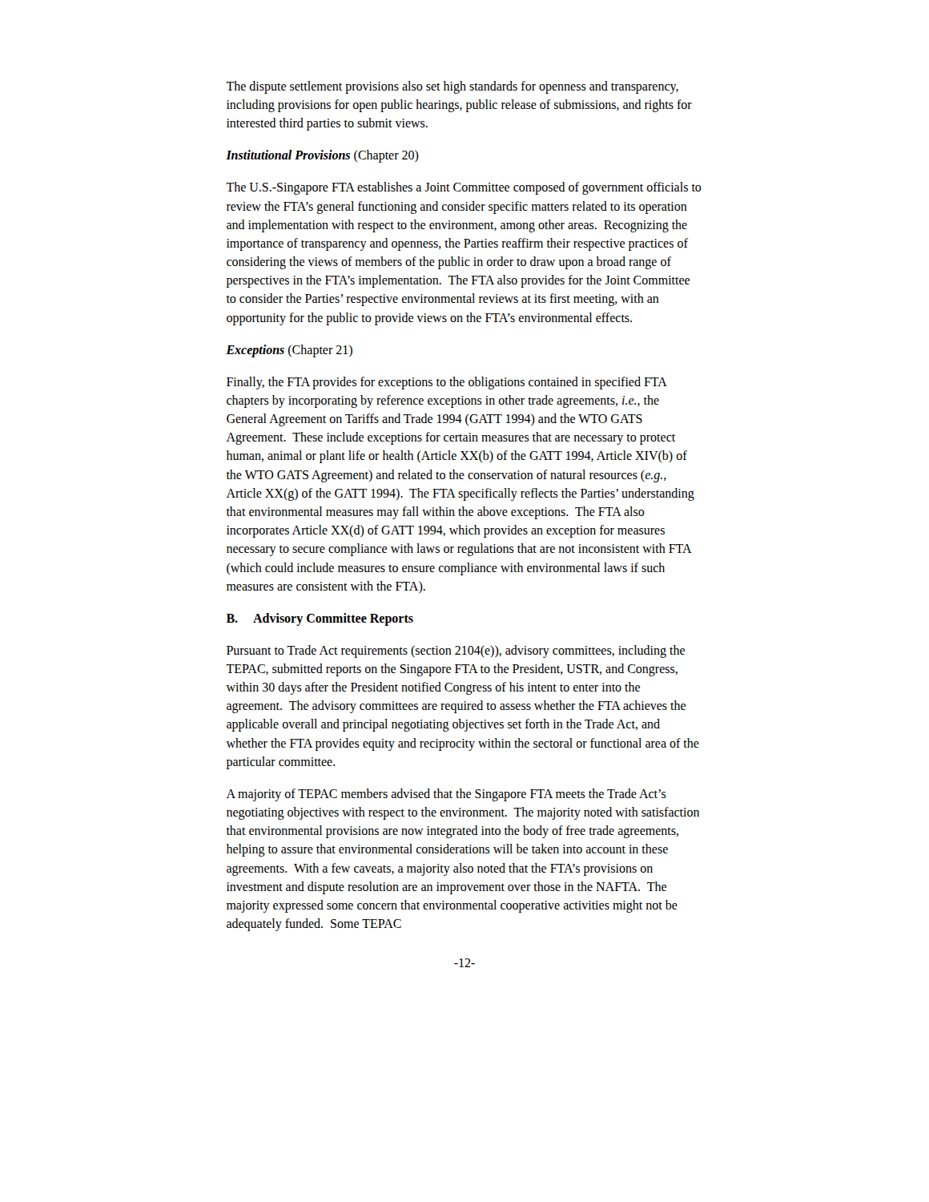The dispute settlement provisions also set high standards for openness and transparency, including provisions for open public hearings, public release of submissions, and rights for interested third parties to submit views.
Institutional Provisions (Chapter 20)
The U.S.-Singapore FTA establishes a Joint Committee composed of government officials to review the FTA’s general functioning and consider specific matters related to its operation and implementation with respect to the environment, among other areas. Recognizing the importance of transparency and openness, the Parties reaffirm their respective practices of considering the views of members of the public in order to draw upon a broad range of perspectives in the FTA’s implementation. The FTA also provides for the Joint Committee to consider the Parties’ respective environmental reviews at its first meeting, with an opportunity for the public to provide views on the FTA’s environmental effects.
Exceptions (Chapter 21)
Finally, the FTA provides for exceptions to the obligations contained in specified FTA chapters by incorporating by reference exceptions in other trade agreements, i.e., the General Agreement on Tariffs and Trade 1994 (GATT 1994) and the WTO GATS Agreement. These include exceptions for certain measures that are necessary to protect human, animal or plant life or health (Article XX(b) of the GATT 1994, Article XIV(b) of the WTO GATS Agreement) and related to the conservation of natural resources (e.g., Article XX(g) of the GATT 1994). The FTA specifically reflects the Parties’ understanding that environmental measures may fall within the above exceptions. The FTA also incorporates Article XX(d) of GATT 1994, which provides an exception for measures necessary to secure compliance with laws or regulations that are not inconsistent with FTA (which could include measures to ensure compliance with environmental laws if such measures are consistent with the FTA).
B. Advisory Committee Reports
Pursuant to Trade Act requirements (section 2104(e)), advisory committees, including the TEPAC, submitted reports on the Singapore FTA to the President, USTR, and Congress, within 30 days after the President notified Congress of his intent to enter into the agreement. The advisory committees are required to assess whether the FTA achieves the applicable overall and principal negotiating objectives set forth in the Trade Act, and whether the FTA provides equity and reciprocity within the sectoral or functional area of the particular committee.
A majority of TEPAC members advised that the Singapore FTA meets the Trade Act’s negotiating objectives with respect to the environment. The majority noted with satisfaction that environmental provisions are now integrated into the body of free trade agreements, helping to assure that environmental considerations will be taken into account in these agreements. With a few caveats, a majority also noted that the FTA’s provisions on investment and dispute resolution are an improvement over those in the NAFTA. The majority expressed some concern that environmental cooperative activities might not be adequately funded. Some TEPAC
-12-